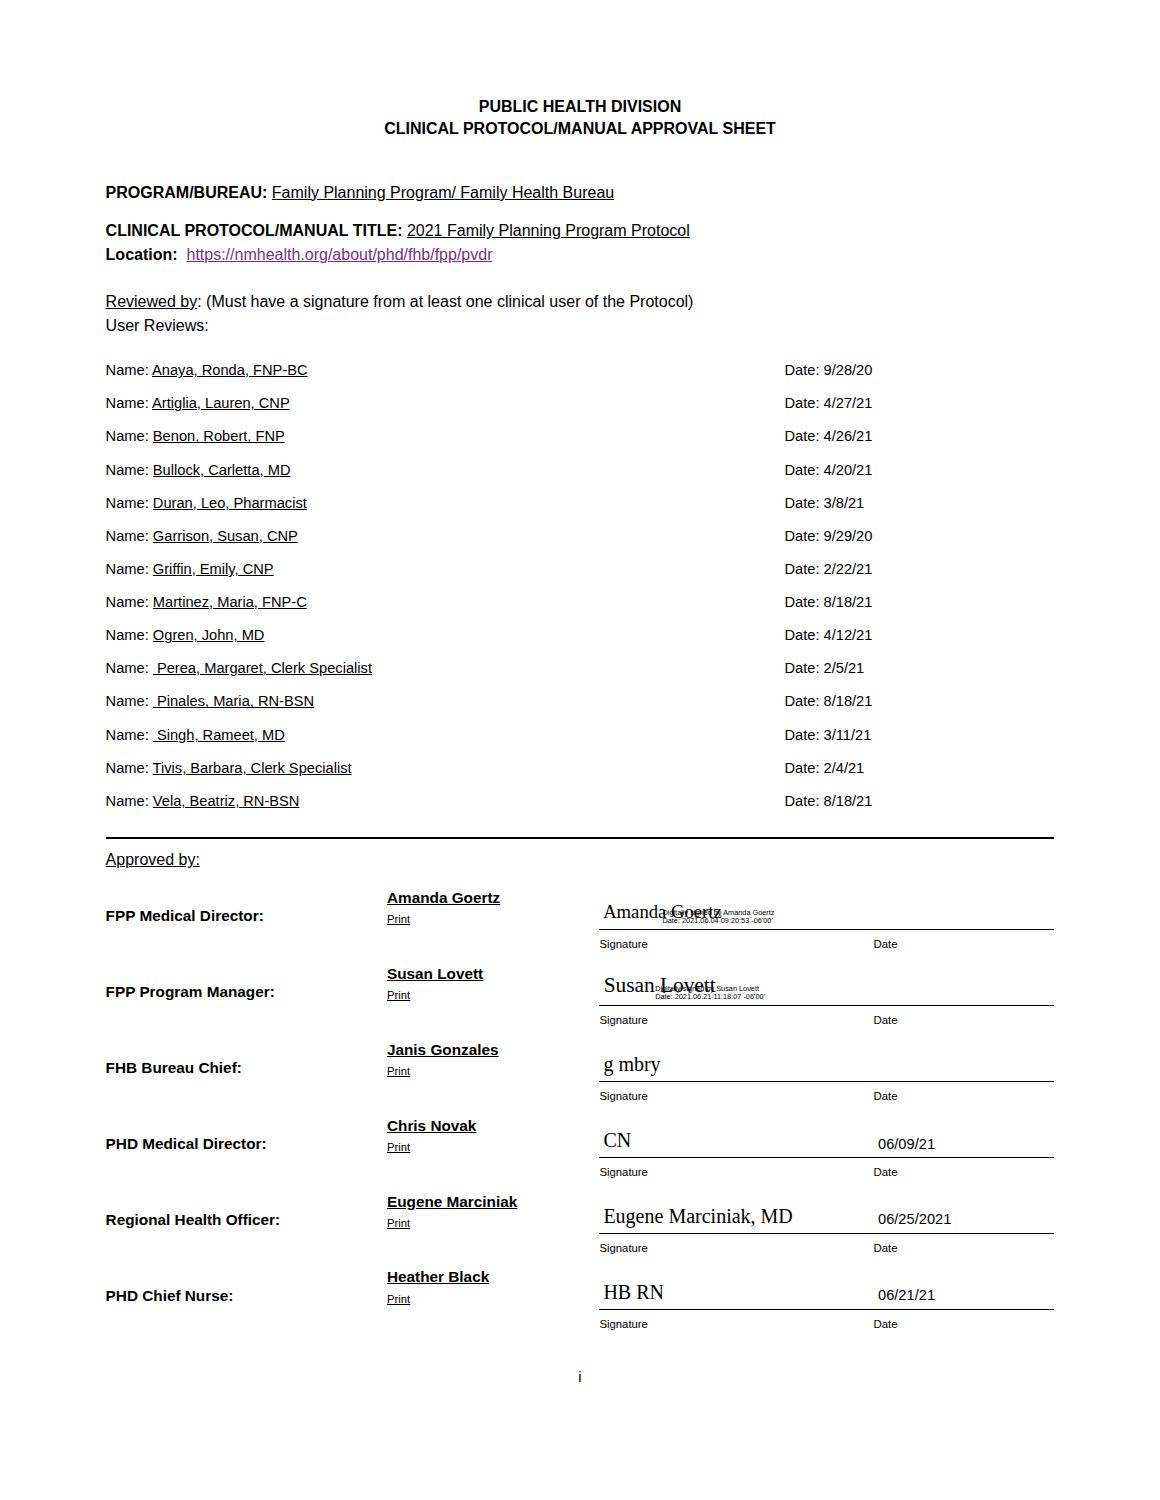PUBLIC HEALTH DIVISION
CLINICAL PROTOCOL/MANUAL APPROVAL SHEET
PROGRAM/BUREAU: Family Planning Program/ Family Health Bureau
CLINICAL PROTOCOL/MANUAL TITLE: 2021 Family Planning Program Protocol
Location: https://nmhealth.org/about/phd/fhb/fpp/pvdr
Reviewed by: (Must have a signature from at least one clinical user of the Protocol)
User Reviews:
| Name: Anaya, Ronda, FNP-BC | Date: 9/28/20 |
| Name: Artiglia, Lauren, CNP | Date: 4/27/21 |
| Name: Benon, Robert, FNP | Date: 4/26/21 |
| Name: Bullock, Carletta, MD | Date: 4/20/21 |
| Name: Duran, Leo, Pharmacist | Date: 3/8/21 |
| Name: Garrison, Susan, CNP | Date: 9/29/20 |
| Name: Griffin, Emily, CNP | Date: 2/22/21 |
| Name: Martinez, Maria, FNP-C | Date: 8/18/21 |
| Name: Ogren, John, MD | Date: 4/12/21 |
| Name: Perea, Margaret, Clerk Specialist | Date: 2/5/21 |
| Name: Pinales, Maria, RN-BSN | Date: 8/18/21 |
| Name: Singh, Rameet, MD | Date: 3/11/21 |
| Name: Tivis, Barbara, Clerk Specialist | Date: 2/4/21 |
| Name: Vela, Beatriz, RN-BSN | Date: 8/18/21 |
Approved by:
| FPP Medical Director: | Amanda Goertz Print | Amanda Goertz Digitally signed by Amanda Goertz Date: 2021.06.04 09:20:53 -06'00' | |
| | | Signature | Date |
| FPP Program Manager: | Susan Lovett Print | Susan Lovett Digitally signed by Susan Lovett Date: 2021.06.21 11:18:07 -06'00' | |
| | | Signature | Date |
| FHB Bureau Chief: | Janis Gonzales Print | g mbry | |
| | | Signature | Date |
| PHD Medical Director: | Chris Novak Print | CN | 06/09/21 |
| | | Signature | Date |
| Regional Health Officer: | Eugene Marciniak Print | Eugene Marciniak, MD | 06/25/2021 |
| | | Signature | Date |
| PHD Chief Nurse: | Heather Black Print | HB RN | 06/21/21 |
| | | Signature | Date |
i